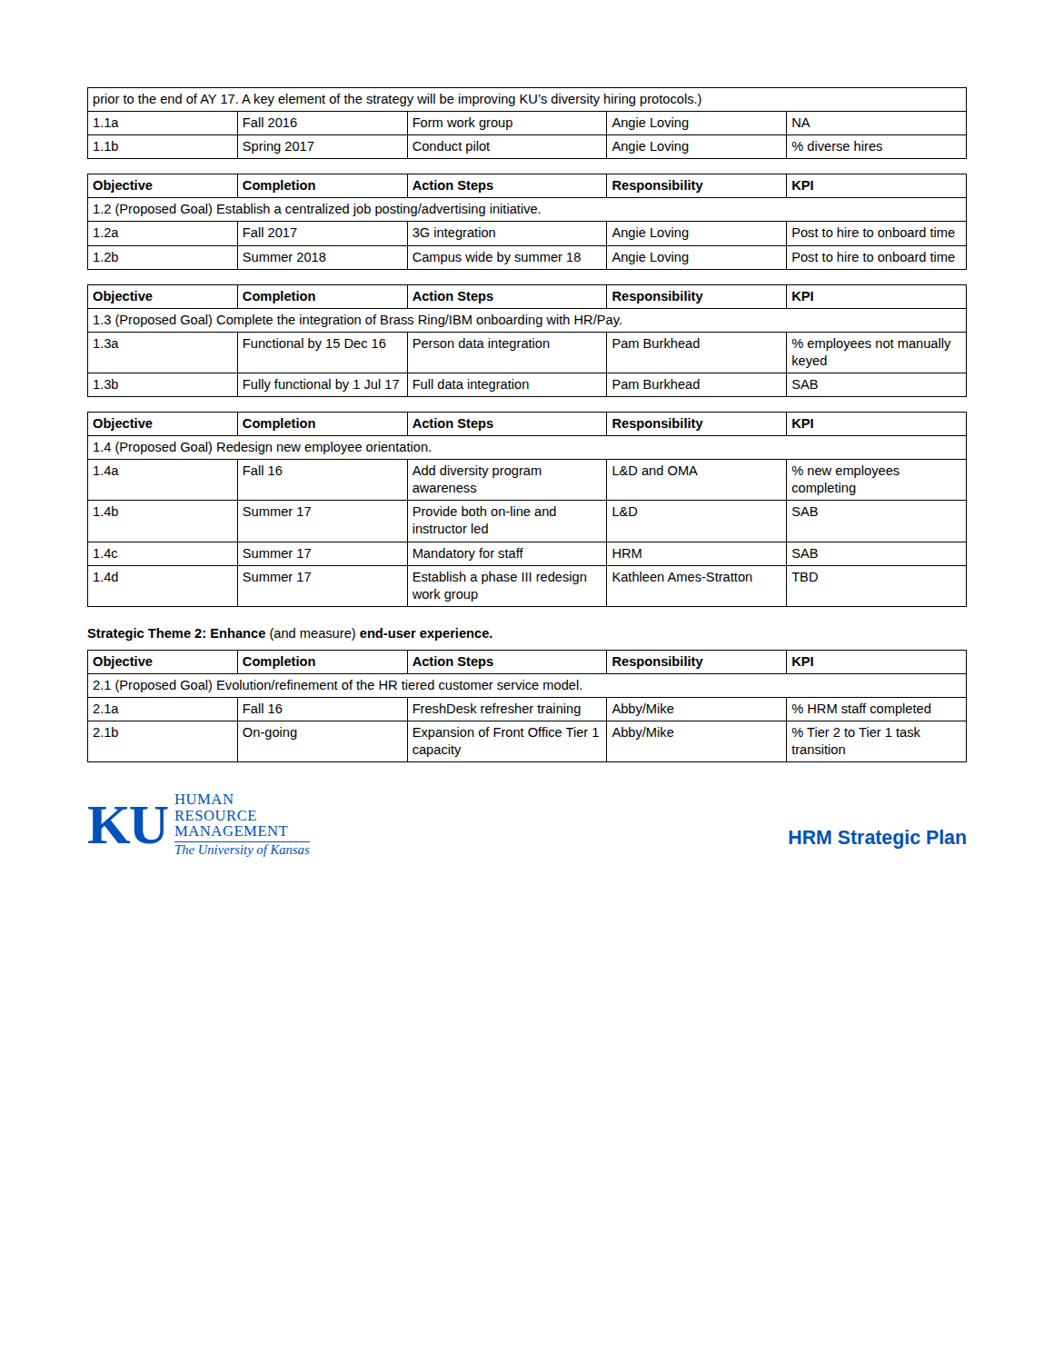| prior to the end of AY 17. A key element of the strategy will be improving KU’s diversity hiring protocols.) |
| 1.1a | Fall 2016 | Form work group | Angie Loving | NA |
| 1.1b | Spring 2017 | Conduct pilot | Angie Loving | % diverse hires |
| Objective | Completion | Action Steps | Responsibility | KPI |
| --- | --- | --- | --- | --- |
| 1.2 (Proposed Goal) Establish a centralized job posting/advertising initiative. |
| 1.2a | Fall 2017 | 3G integration | Angie Loving | Post to hire to onboard time |
| 1.2b | Summer 2018 | Campus wide by summer 18 | Angie Loving | Post to hire to onboard time |
| Objective | Completion | Action Steps | Responsibility | KPI |
| --- | --- | --- | --- | --- |
| 1.3 (Proposed Goal) Complete the integration of Brass Ring/IBM onboarding with HR/Pay. |
| 1.3a | Functional by 15 Dec 16 | Person data integration | Pam Burkhead | % employees not manually keyed |
| 1.3b | Fully functional by 1 Jul 17 | Full data integration | Pam Burkhead | SAB |
| Objective | Completion | Action Steps | Responsibility | KPI |
| --- | --- | --- | --- | --- |
| 1.4 (Proposed Goal) Redesign new employee orientation. |
| 1.4a | Fall 16 | Add diversity program awareness | L&D and OMA | % new employees completing |
| 1.4b | Summer 17 | Provide both on-line and instructor led | L&D | SAB |
| 1.4c | Summer 17 | Mandatory for staff | HRM | SAB |
| 1.4d | Summer 17 | Establish a phase III redesign work group | Kathleen Ames-Stratton | TBD |
Strategic Theme 2: Enhance (and measure) end-user experience.
| Objective | Completion | Action Steps | Responsibility | KPI |
| --- | --- | --- | --- | --- |
| 2.1 (Proposed Goal) Evolution/refinement of the HR tiered customer service model. |
| 2.1a | Fall 16 | FreshDesk refresher training | Abby/Mike | % HRM staff completed |
| 2.1b | On-going | Expansion of Front Office Tier 1 capacity | Abby/Mike | % Tier 2 to Tier 1 task transition |
KU
HUMAN
RESOURCE
MANAGEMENT
The University of Kansas
HRM Strategic Plan